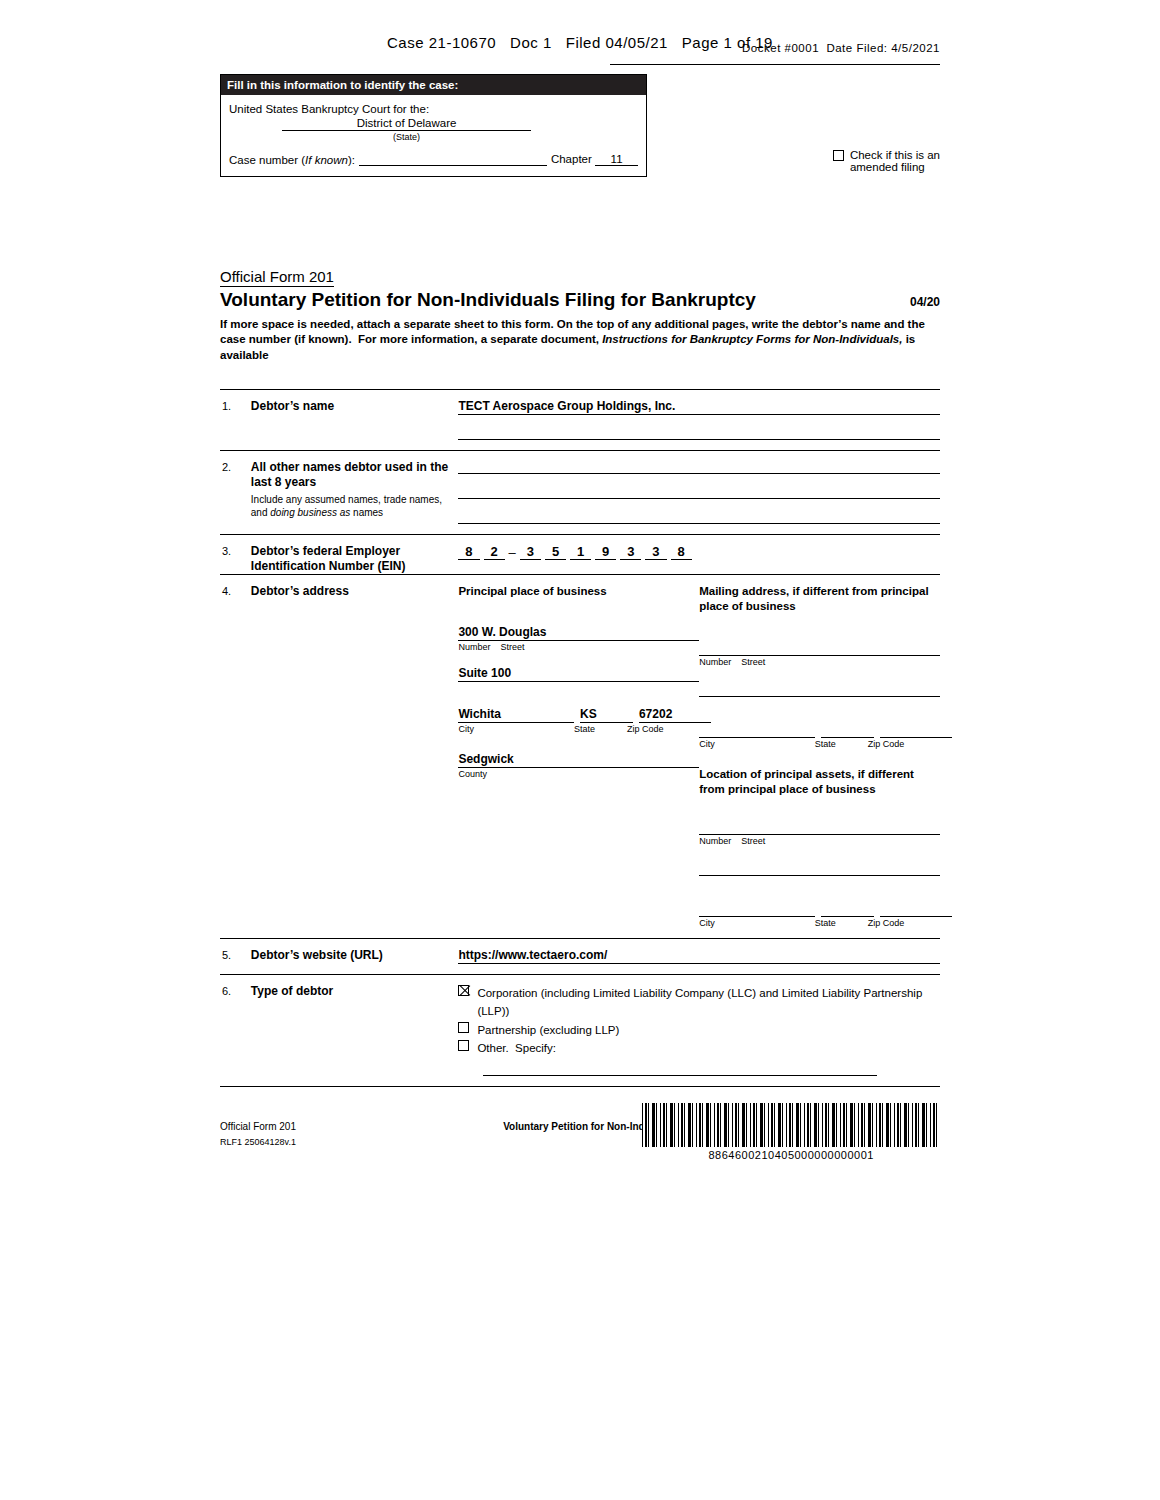Case 21-10670 Doc 1 Filed 04/05/21 Page 1 of 19
Docket #0001 Date Filed: 4/5/2021
Fill in this information to identify the case:
United States Bankruptcy Court for the:
District of Delaware
(State)
Case number (If known): Chapter 11
Check if this is an
amended filing
Official Form 201
Voluntary Petition for Non-Individuals Filing for Bankruptcy 04/20
If more space is needed, attach a separate sheet to this form. On the top of any additional pages, write the debtor’s name and the case number (if known). For more information, a separate document, Instructions for Bankruptcy Forms for Non-Individuals, is available
| 1. | Debtor’s name | TECT Aerospace Group Holdings, Inc. |
| 2. | All other names debtor used in the last 8 years Include any assumed names, trade names, and doing business as names | |
| 3. | Debtor’s federal Employer Identification Number (EIN) | 8 2 – 3 5 1 9 3 3 8 |
| 4. | Debtor’s address | / Principal place of business 300 W. Douglas Number Street Suite 100 Wichita KS 67202 City State Zip Code Sedgwick County / Mailing address, if different from principal place of business Number Street City State Zip Code Location of principal assets, if different from principal place of business Number Street City State Zip Code / |
| 5. | Debtor’s website (URL) | https://www.tectaero.com/ |
| 6. | Type of debtor | Corporation (including Limited Liability Company (LLC) and Limited Liability Partnership (LLP)) Partnership (excluding LLP) Other. Specify: |
Official Form 201
Voluntary Petition for Non-Individuals Filing f
RLF1 25064128v.1
8864600210405000000000001